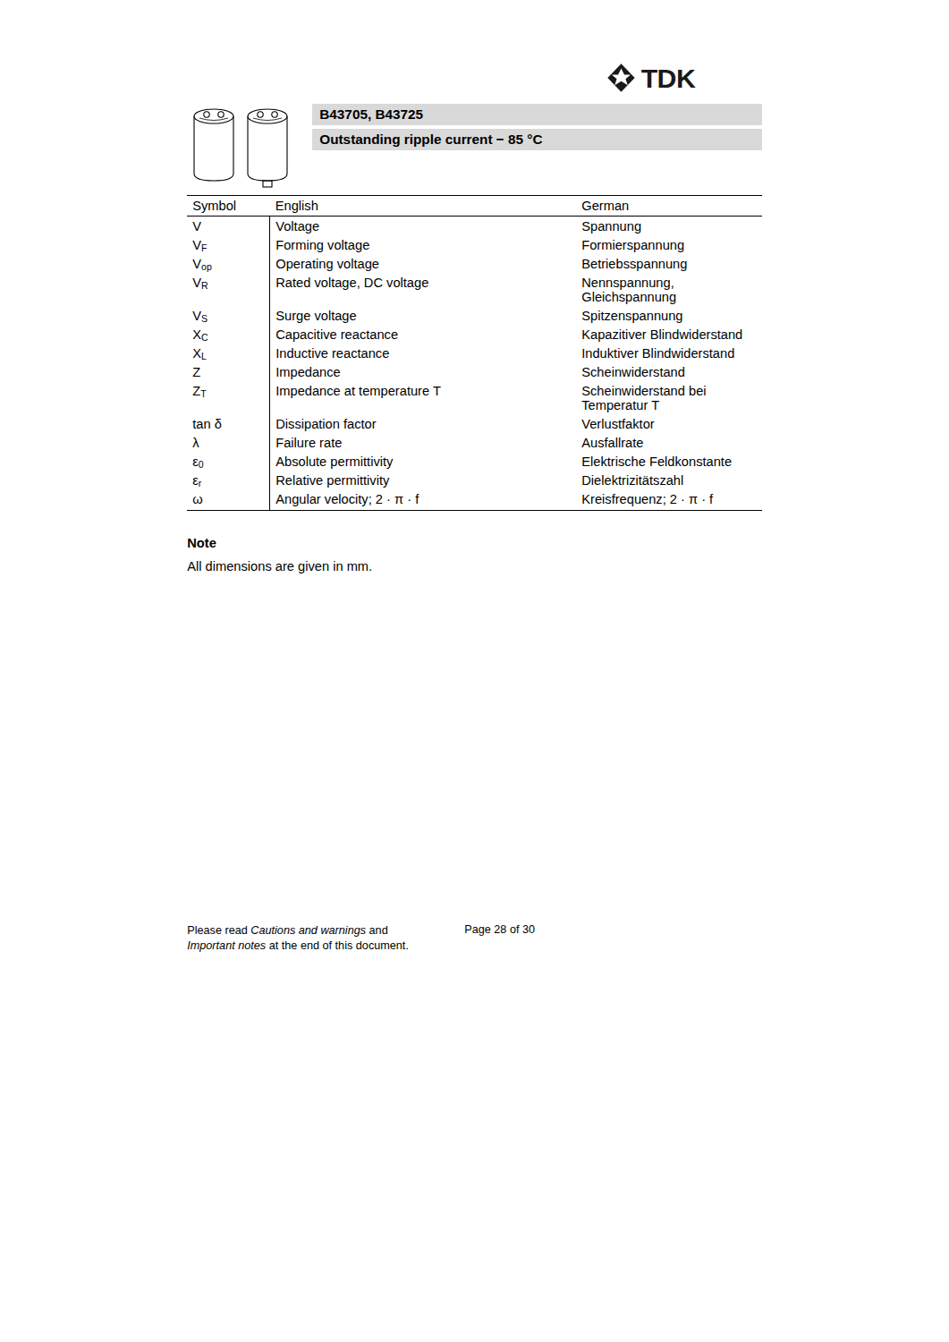TDK
B43705, B43725
Outstanding ripple current − 85 °C
| Symbol | English | German |
| --- | --- | --- |
| V | Voltage | Spannung |
| V F | Forming voltage | Formierspannung |
| V op | Operating voltage | Betriebsspannung |
| V R | Rated voltage, DC voltage | Nennspannung, Gleichspannung |
| V S | Surge voltage | Spitzenspannung |
| X C | Capacitive reactance | Kapazitiver Blindwiderstand |
| X L | Inductive reactance | Induktiver Blindwiderstand |
| Z | Impedance | Scheinwiderstand |
| Z T | Impedance at temperature T | Scheinwiderstand bei Temperatur T |
| tan δ | Dissipation factor | Verlustfaktor |
| λ | Failure rate | Ausfallrate |
| ε 0 | Absolute permittivity | Elektrische Feldkonstante |
| ε r | Relative permittivity | Dielektrizitätszahl |
| ω | Angular velocity; 2 · π · f | Kreisfrequenz; 2 · π · f |
Note
All dimensions are given in mm.
Please read Cautions and warnings and
Important notes at the end of this document.
Page 28 of 30